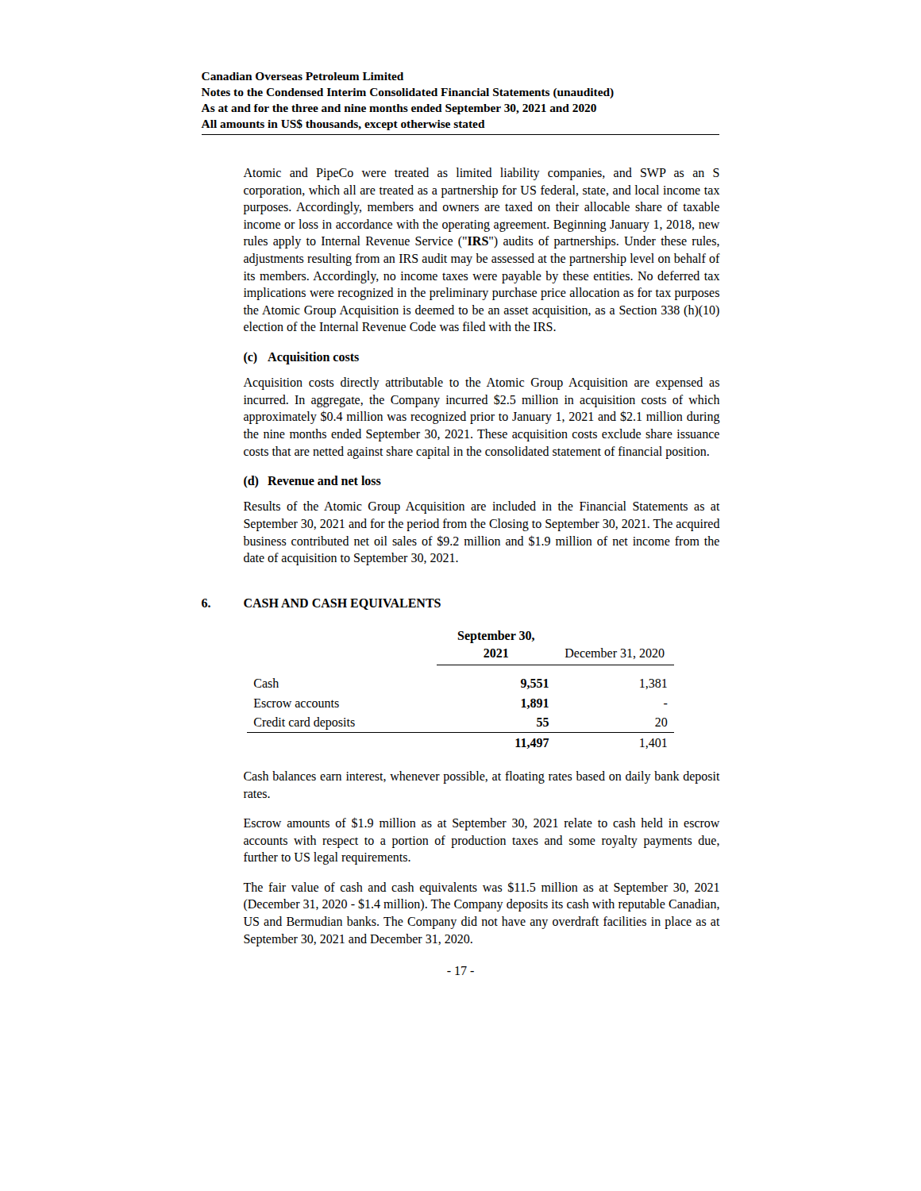Canadian Overseas Petroleum Limited
Notes to the Condensed Interim Consolidated Financial Statements (unaudited)
As at and for the three and nine months ended September 30, 2021 and 2020
All amounts in US$ thousands, except otherwise stated
Atomic and PipeCo were treated as limited liability companies, and SWP as an S corporation, which all are treated as a partnership for US federal, state, and local income tax purposes. Accordingly, members and owners are taxed on their allocable share of taxable income or loss in accordance with the operating agreement. Beginning January 1, 2018, new rules apply to Internal Revenue Service ("IRS") audits of partnerships. Under these rules, adjustments resulting from an IRS audit may be assessed at the partnership level on behalf of its members. Accordingly, no income taxes were payable by these entities. No deferred tax implications were recognized in the preliminary purchase price allocation as for tax purposes the Atomic Group Acquisition is deemed to be an asset acquisition, as a Section 338 (h)(10) election of the Internal Revenue Code was filed with the IRS.
(c) Acquisition costs
Acquisition costs directly attributable to the Atomic Group Acquisition are expensed as incurred. In aggregate, the Company incurred $2.5 million in acquisition costs of which approximately $0.4 million was recognized prior to January 1, 2021 and $2.1 million during the nine months ended September 30, 2021. These acquisition costs exclude share issuance costs that are netted against share capital in the consolidated statement of financial position.
(d) Revenue and net loss
Results of the Atomic Group Acquisition are included in the Financial Statements as at September 30, 2021 and for the period from the Closing to September 30, 2021. The acquired business contributed net oil sales of $9.2 million and $1.9 million of net income from the date of acquisition to September 30, 2021.
6. CASH AND CASH EQUIVALENTS
| | September 30, 2021 | December 31, 2020 |
| --- | --- | --- |
| Cash | 9,551 | 1,381 |
| Escrow accounts | 1,891 | - |
| Credit card deposits | 55 | 20 |
| | 11,497 | 1,401 |
Cash balances earn interest, whenever possible, at floating rates based on daily bank deposit rates.
Escrow amounts of $1.9 million as at September 30, 2021 relate to cash held in escrow accounts with respect to a portion of production taxes and some royalty payments due, further to US legal requirements.
The fair value of cash and cash equivalents was $11.5 million as at September 30, 2021 (December 31, 2020 - $1.4 million). The Company deposits its cash with reputable Canadian, US and Bermudian banks. The Company did not have any overdraft facilities in place as at September 30, 2021 and December 31, 2020.
- 17 -